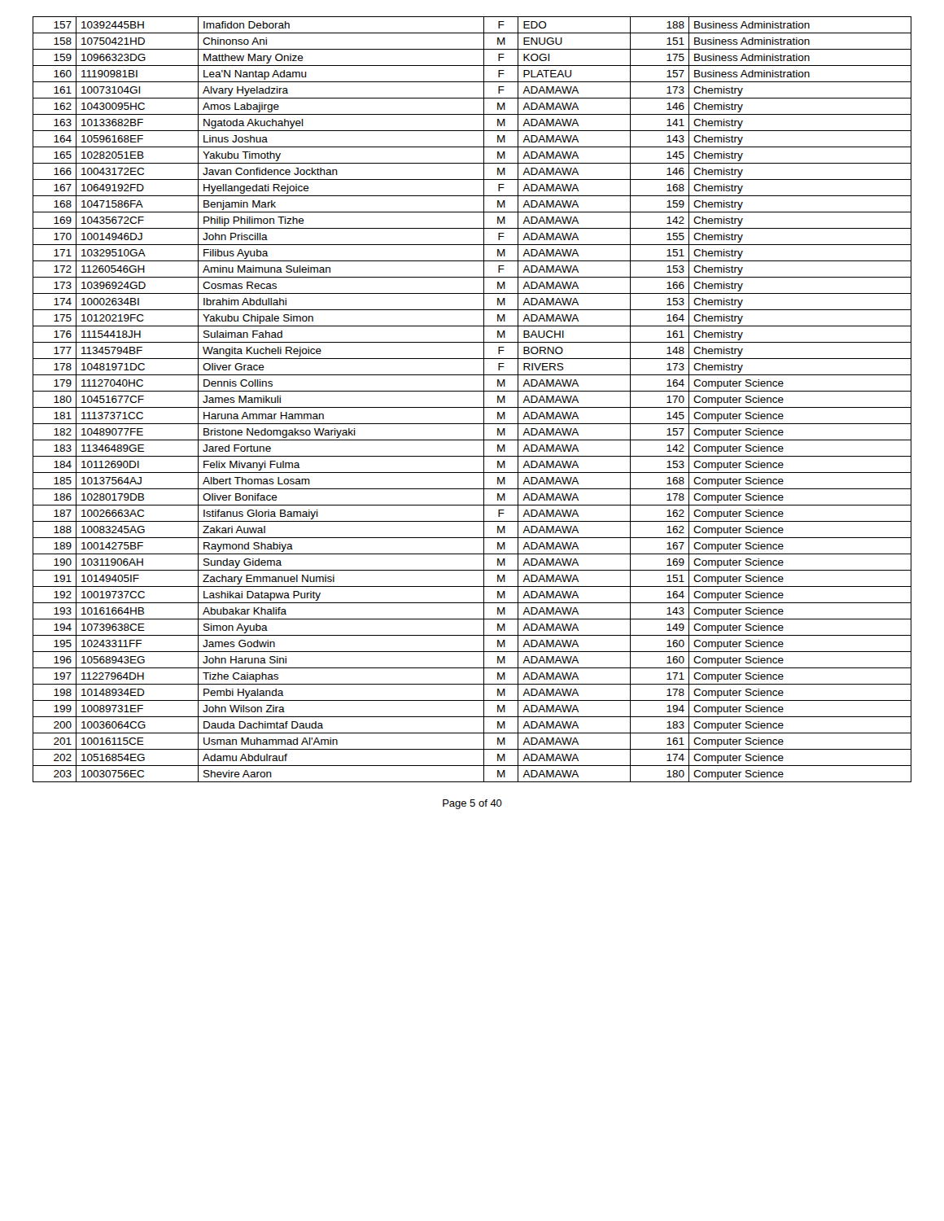| 157 | 10392445BH | Imafidon Deborah | F | EDO | 188 | Business Administration |
| 158 | 10750421HD | Chinonso Ani | M | ENUGU | 151 | Business Administration |
| 159 | 10966323DG | Matthew Mary Onize | F | KOGI | 175 | Business Administration |
| 160 | 11190981BI | Lea'N Nantap Adamu | F | PLATEAU | 157 | Business Administration |
| 161 | 10073104GI | Alvary Hyeladzira | F | ADAMAWA | 173 | Chemistry |
| 162 | 10430095HC | Amos Labajirge | M | ADAMAWA | 146 | Chemistry |
| 163 | 10133682BF | Ngatoda Akuchahyel | M | ADAMAWA | 141 | Chemistry |
| 164 | 10596168EF | Linus Joshua | M | ADAMAWA | 143 | Chemistry |
| 165 | 10282051EB | Yakubu Timothy | M | ADAMAWA | 145 | Chemistry |
| 166 | 10043172EC | Javan Confidence Jockthan | M | ADAMAWA | 146 | Chemistry |
| 167 | 10649192FD | Hyellangedati Rejoice | F | ADAMAWA | 168 | Chemistry |
| 168 | 10471586FA | Benjamin Mark | M | ADAMAWA | 159 | Chemistry |
| 169 | 10435672CF | Philip Philimon Tizhe | M | ADAMAWA | 142 | Chemistry |
| 170 | 10014946DJ | John Priscilla | F | ADAMAWA | 155 | Chemistry |
| 171 | 10329510GA | Filibus Ayuba | M | ADAMAWA | 151 | Chemistry |
| 172 | 11260546GH | Aminu Maimuna Suleiman | F | ADAMAWA | 153 | Chemistry |
| 173 | 10396924GD | Cosmas Recas | M | ADAMAWA | 166 | Chemistry |
| 174 | 10002634BI | Ibrahim Abdullahi | M | ADAMAWA | 153 | Chemistry |
| 175 | 10120219FC | Yakubu Chipale Simon | M | ADAMAWA | 164 | Chemistry |
| 176 | 11154418JH | Sulaiman Fahad | M | BAUCHI | 161 | Chemistry |
| 177 | 11345794BF | Wangita Kucheli Rejoice | F | BORNO | 148 | Chemistry |
| 178 | 10481971DC | Oliver Grace | F | RIVERS | 173 | Chemistry |
| 179 | 11127040HC | Dennis Collins | M | ADAMAWA | 164 | Computer Science |
| 180 | 10451677CF | James Mamikuli | M | ADAMAWA | 170 | Computer Science |
| 181 | 11137371CC | Haruna Ammar Hamman | M | ADAMAWA | 145 | Computer Science |
| 182 | 10489077FE | Bristone Nedomgakso Wariyaki | M | ADAMAWA | 157 | Computer Science |
| 183 | 11346489GE | Jared Fortune | M | ADAMAWA | 142 | Computer Science |
| 184 | 10112690DI | Felix Mivanyi Fulma | M | ADAMAWA | 153 | Computer Science |
| 185 | 10137564AJ | Albert Thomas Losam | M | ADAMAWA | 168 | Computer Science |
| 186 | 10280179DB | Oliver Boniface | M | ADAMAWA | 178 | Computer Science |
| 187 | 10026663AC | Istifanus Gloria Bamaiyi | F | ADAMAWA | 162 | Computer Science |
| 188 | 10083245AG | Zakari Auwal | M | ADAMAWA | 162 | Computer Science |
| 189 | 10014275BF | Raymond Shabiya | M | ADAMAWA | 167 | Computer Science |
| 190 | 10311906AH | Sunday Gidema | M | ADAMAWA | 169 | Computer Science |
| 191 | 10149405IF | Zachary Emmanuel Numisi | M | ADAMAWA | 151 | Computer Science |
| 192 | 10019737CC | Lashikai Datapwa Purity | M | ADAMAWA | 164 | Computer Science |
| 193 | 10161664HB | Abubakar Khalifa | M | ADAMAWA | 143 | Computer Science |
| 194 | 10739638CE | Simon Ayuba | M | ADAMAWA | 149 | Computer Science |
| 195 | 10243311FF | James Godwin | M | ADAMAWA | 160 | Computer Science |
| 196 | 10568943EG | John Haruna Sini | M | ADAMAWA | 160 | Computer Science |
| 197 | 11227964DH | Tizhe Caiaphas | M | ADAMAWA | 171 | Computer Science |
| 198 | 10148934ED | Pembi Hyalanda | M | ADAMAWA | 178 | Computer Science |
| 199 | 10089731EF | John Wilson Zira | M | ADAMAWA | 194 | Computer Science |
| 200 | 10036064CG | Dauda Dachimtaf Dauda | M | ADAMAWA | 183 | Computer Science |
| 201 | 10016115CE | Usman Muhammad Al'Amin | M | ADAMAWA | 161 | Computer Science |
| 202 | 10516854EG | Adamu Abdulrauf | M | ADAMAWA | 174 | Computer Science |
| 203 | 10030756EC | Shevire Aaron | M | ADAMAWA | 180 | Computer Science |
Page 5 of 40